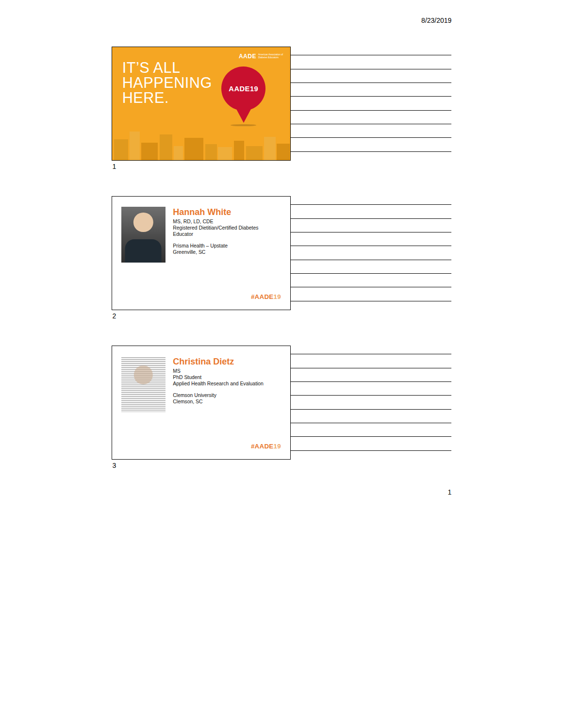8/23/2019
AADE American Association of Diabetes Educators
IT’S ALL
HAPPENING
HERE.
AADE19
1
Hannah White
MS, RD, LD, CDE
Registered Dietitian/Certified Diabetes
Educator Prisma Health – Upstate
Greenville, SC
#AADE 19
2
Christina Dietz
MS
PhD Student
Applied Health Research and Evaluation Clemson University
Clemson, SC
#AADE 19
3
1